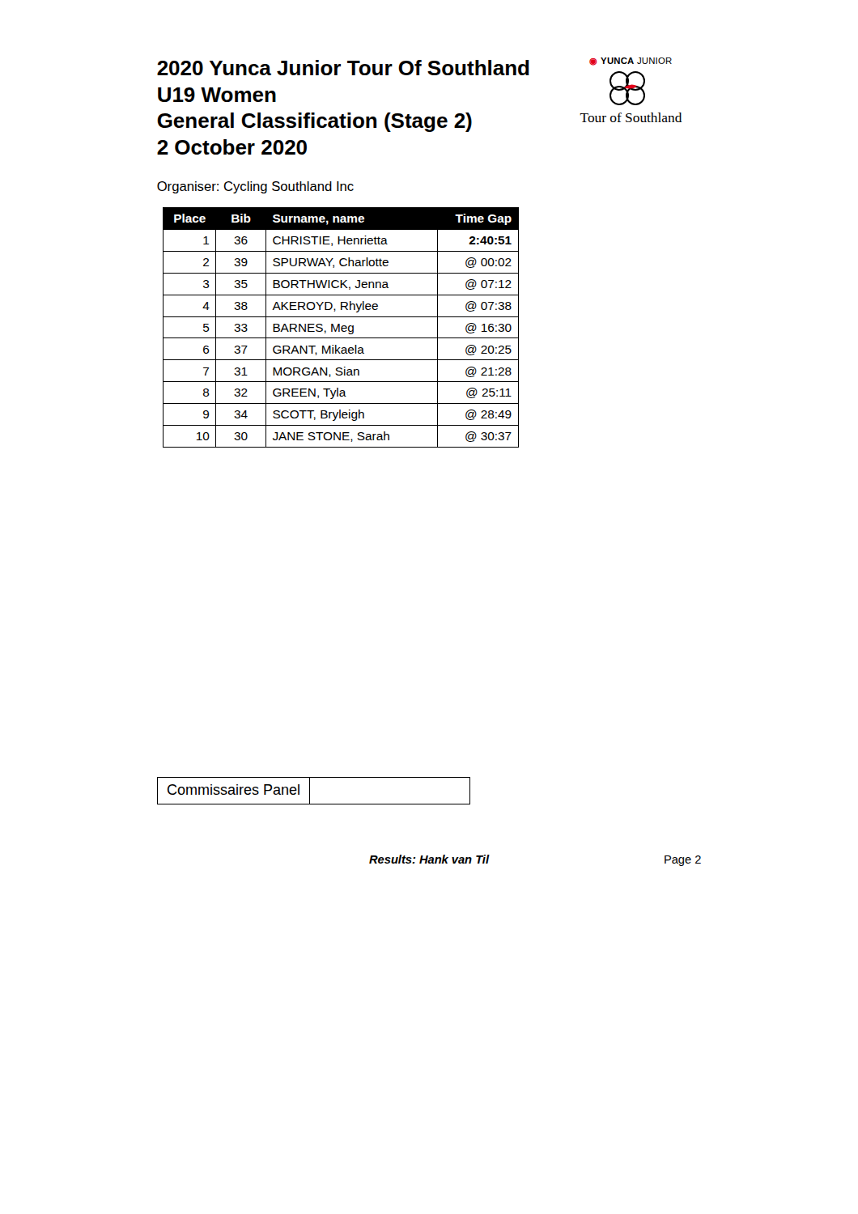2020 Yunca Junior Tour Of Southland U19 Women
General Classification (Stage 2)
2 October 2020
◉ YUNCA JUNIOR
Tour of Southland
Organiser: Cycling Southland Inc
| Place | Bib | Surname, name | Time Gap |
| --- | --- | --- | --- |
| 1 | 36 | CHRISTIE, Henrietta | 2:40:51 |
| 2 | 39 | SPURWAY, Charlotte | @ 00:02 |
| 3 | 35 | BORTHWICK, Jenna | @ 07:12 |
| 4 | 38 | AKEROYD, Rhylee | @ 07:38 |
| 5 | 33 | BARNES, Meg | @ 16:30 |
| 6 | 37 | GRANT, Mikaela | @ 20:25 |
| 7 | 31 | MORGAN, Sian | @ 21:28 |
| 8 | 32 | GREEN, Tyla | @ 25:11 |
| 9 | 34 | SCOTT, Bryleigh | @ 28:49 |
| 10 | 30 | JANE STONE, Sarah | @ 30:37 |
Commissaires Panel
Results: Hank van Til
Page 2